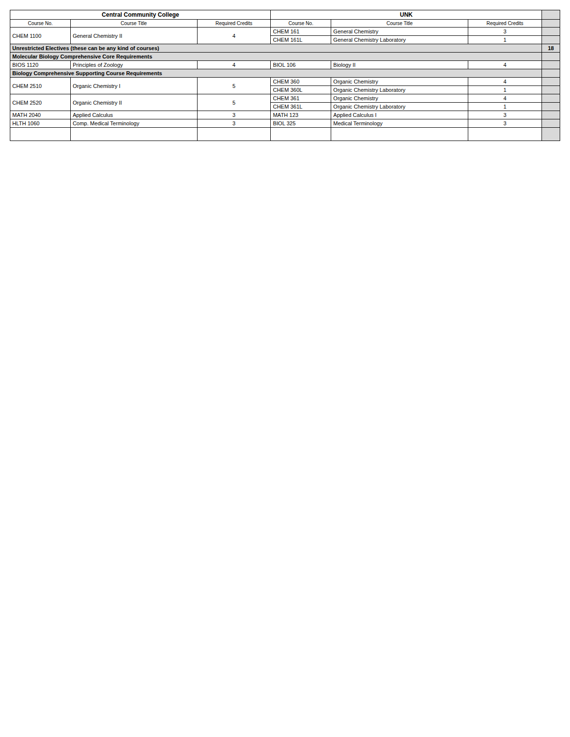| Central Community College | UNK | |
| Course No. | Course Title | Required Credits | Course No. | Course Title | Required Credits | |
| CHEM 1100 | General Chemistry II | 4 | CHEM 161 | General Chemistry | 3 | |
| CHEM 161L | General Chemistry Laboratory | 1 | |
| Unrestricted Electives (these can be any kind of courses) | 18 |
| Molecular Biology Comprehensive Core Requirements | |
| BIOS 1120 | Principles of Zoology | 4 | BIOL 106 | Biology II | 4 | |
| Biology Comprehensive Supporting Course Requirements | |
| CHEM 2510 | Organic Chemistry I | 5 | CHEM 360 | Organic Chemistry | 4 | |
| CHEM 360L | Organic Chemistry Laboratory | 1 | |
| CHEM 2520 | Organic Chemistry II | 5 | CHEM 361 | Organic Chemistry | 4 | |
| CHEM 361L | Organic Chemistry Laboratory | 1 | |
| MATH 2040 | Applied Calculus | 3 | MATH 123 | Applied Calculus I | 3 | |
| HLTH 1060 | Comp. Medical Terminology | 3 | BIOL 325 | Medical Terminology | 3 | |